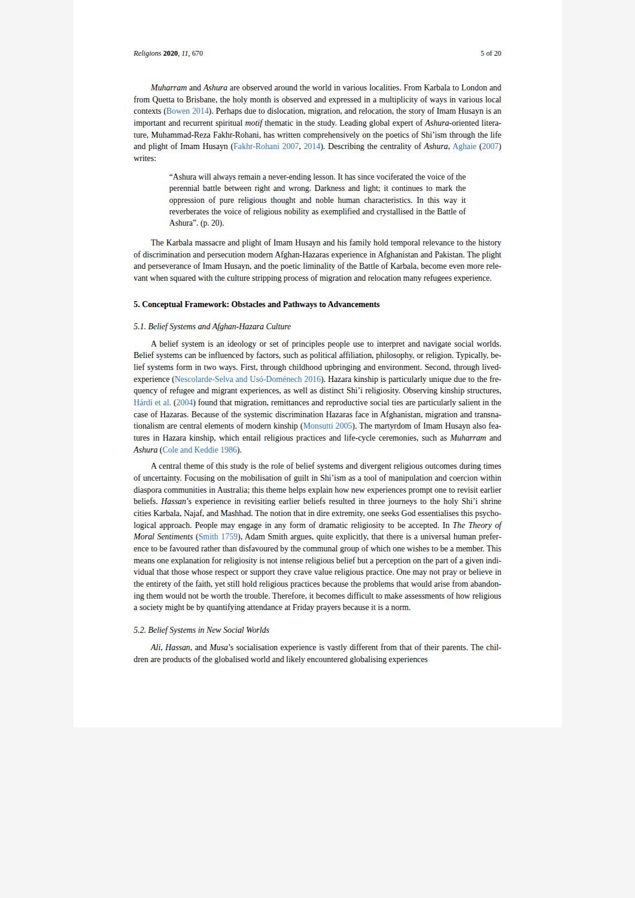Religions 2020, 11, 670 5 of 20
Muharram and Ashura are observed around the world in various localities. From Karbala to London and from Quetta to Brisbane, the holy month is observed and expressed in a multiplicity of ways in various local contexts (Bowen 2014). Perhaps due to dislocation, migration, and relocation, the story of Imam Husayn is an important and recurrent spiritual motif thematic in the study. Leading global expert of Ashura-oriented literature, Muhammad-Reza Fakhr-Rohani, has written comprehensively on the poetics of Shi’ism through the life and plight of Imam Husayn (Fakhr-Rohani 2007, 2014). Describing the centrality of Ashura, Aghaie (2007) writes:
“Ashura will always remain a never-ending lesson. It has since vociferated the voice of the perennial battle between right and wrong. Darkness and light; it continues to mark the oppression of pure religious thought and noble human characteristics. In this way it reverberates the voice of religious nobility as exemplified and crystallised in the Battle of Ashura”. (p. 20).
The Karbala massacre and plight of Imam Husayn and his family hold temporal relevance to the history of discrimination and persecution modern Afghan-Hazaras experience in Afghanistan and Pakistan. The plight and perseverance of Imam Husayn, and the poetic liminality of the Battle of Karbala, become even more relevant when squared with the culture stripping process of migration and relocation many refugees experience.
5. Conceptual Framework: Obstacles and Pathways to Advancements
5.1. Belief Systems and Afghan-Hazara Culture
A belief system is an ideology or set of principles people use to interpret and navigate social worlds. Belief systems can be influenced by factors, such as political affiliation, philosophy, or religion. Typically, belief systems form in two ways. First, through childhood upbringing and environment. Second, through lived-experience (Nescolarde-Selva and Usó-Doménech 2016). Hazara kinship is particularly unique due to the frequency of refugee and migrant experiences, as well as distinct Shi’i religiosity. Observing kinship structures, Hárdi et al. (2004) found that migration, remittances and reproductive social ties are particularly salient in the case of Hazaras. Because of the systemic discrimination Hazaras face in Afghanistan, migration and transnationalism are central elements of modern kinship (Monsutti 2005). The martyrdom of Imam Husayn also features in Hazara kinship, which entail religious practices and life-cycle ceremonies, such as Muharram and Ashura (Cole and Keddie 1986).
A central theme of this study is the role of belief systems and divergent religious outcomes during times of uncertainty. Focusing on the mobilisation of guilt in Shi’ism as a tool of manipulation and coercion within diaspora communities in Australia; this theme helps explain how new experiences prompt one to revisit earlier beliefs. Hassan’s experience in revisiting earlier beliefs resulted in three journeys to the holy Shi’i shrine cities Karbala, Najaf, and Mashhad. The notion that in dire extremity, one seeks God essentialises this psychological approach. People may engage in any form of dramatic religiosity to be accepted. In The Theory of Moral Sentiments (Smith 1759), Adam Smith argues, quite explicitly, that there is a universal human preference to be favoured rather than disfavoured by the communal group of which one wishes to be a member. This means one explanation for religiosity is not intense religious belief but a perception on the part of a given individual that those whose respect or support they crave value religious practice. One may not pray or believe in the entirety of the faith, yet still hold religious practices because the problems that would arise from abandoning them would not be worth the trouble. Therefore, it becomes difficult to make assessments of how religious a society might be by quantifying attendance at Friday prayers because it is a norm.
5.2. Belief Systems in New Social Worlds
Ali, Hassan, and Musa’s socialisation experience is vastly different from that of their parents. The children are products of the globalised world and likely encountered globalising experiences